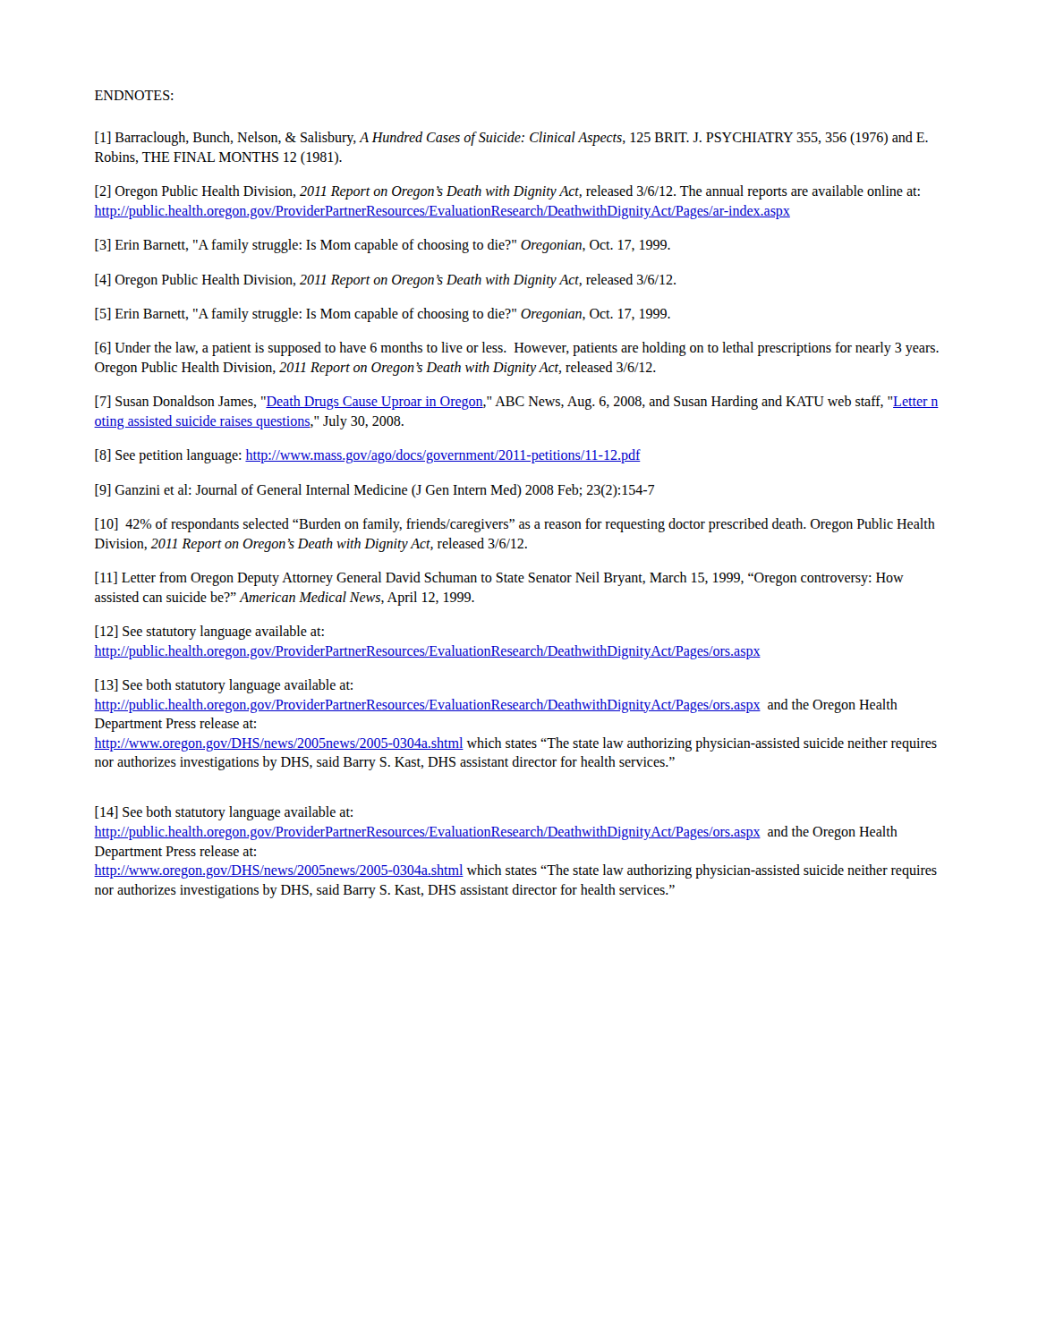ENDNOTES:
[1] Barraclough, Bunch, Nelson, & Salisbury, A Hundred Cases of Suicide: Clinical Aspects, 125 BRIT. J. PSYCHIATRY 355, 356 (1976) and E. Robins, THE FINAL MONTHS 12 (1981).
[2] Oregon Public Health Division, 2011 Report on Oregon’s Death with Dignity Act, released 3/6/12. The annual reports are available online at:
http://public.health.oregon.gov/ProviderPartnerResources/EvaluationResearch/DeathwithDignityAct/Pages/ar-index.aspx
[3] Erin Barnett, "A family struggle: Is Mom capable of choosing to die?" Oregonian, Oct. 17, 1999.
[4] Oregon Public Health Division, 2011 Report on Oregon’s Death with Dignity Act, released 3/6/12.
[5] Erin Barnett, "A family struggle: Is Mom capable of choosing to die?" Oregonian, Oct. 17, 1999.
[6] Under the law, a patient is supposed to have 6 months to live or less. However, patients are holding on to lethal prescriptions for nearly 3 years. Oregon Public Health Division, 2011 Report on Oregon’s Death with Dignity Act, released 3/6/12.
[7] Susan Donaldson James, "Death Drugs Cause Uproar in Oregon," ABC News, Aug. 6, 2008, and Susan Harding and KATU web staff, "Letter noting assisted suicide raises questions," July 30, 2008.
[8] See petition language: http://www.mass.gov/ago/docs/government/2011-petitions/11-12.pdf
[9] Ganzini et al: Journal of General Internal Medicine (J Gen Intern Med) 2008 Feb; 23(2):154-7
[10] 42% of respondants selected “Burden on family, friends/caregivers” as a reason for requesting doctor prescribed death. Oregon Public Health Division, 2011 Report on Oregon’s Death with Dignity Act, released 3/6/12.
[11] Letter from Oregon Deputy Attorney General David Schuman to State Senator Neil Bryant, March 15, 1999, “Oregon controversy: How assisted can suicide be?” American Medical News, April 12, 1999.
[12] See statutory language available at:
http://public.health.oregon.gov/ProviderPartnerResources/EvaluationResearch/DeathwithDignityAct/Pages/ors.aspx
[13] See both statutory language available at:
http://public.health.oregon.gov/ProviderPartnerResources/EvaluationResearch/DeathwithDignityAct/Pages/ors.aspx and the Oregon Health Department Press release at:
http://www.oregon.gov/DHS/news/2005news/2005-0304a.shtml which states “The state law authorizing physician-assisted suicide neither requires nor authorizes investigations by DHS, said Barry S. Kast, DHS assistant director for health services.”
[14] See both statutory language available at:
http://public.health.oregon.gov/ProviderPartnerResources/EvaluationResearch/DeathwithDignityAct/Pages/ors.aspx and the Oregon Health Department Press release at:
http://www.oregon.gov/DHS/news/2005news/2005-0304a.shtml which states “The state law authorizing physician-assisted suicide neither requires nor authorizes investigations by DHS, said Barry S. Kast, DHS assistant director for health services.”